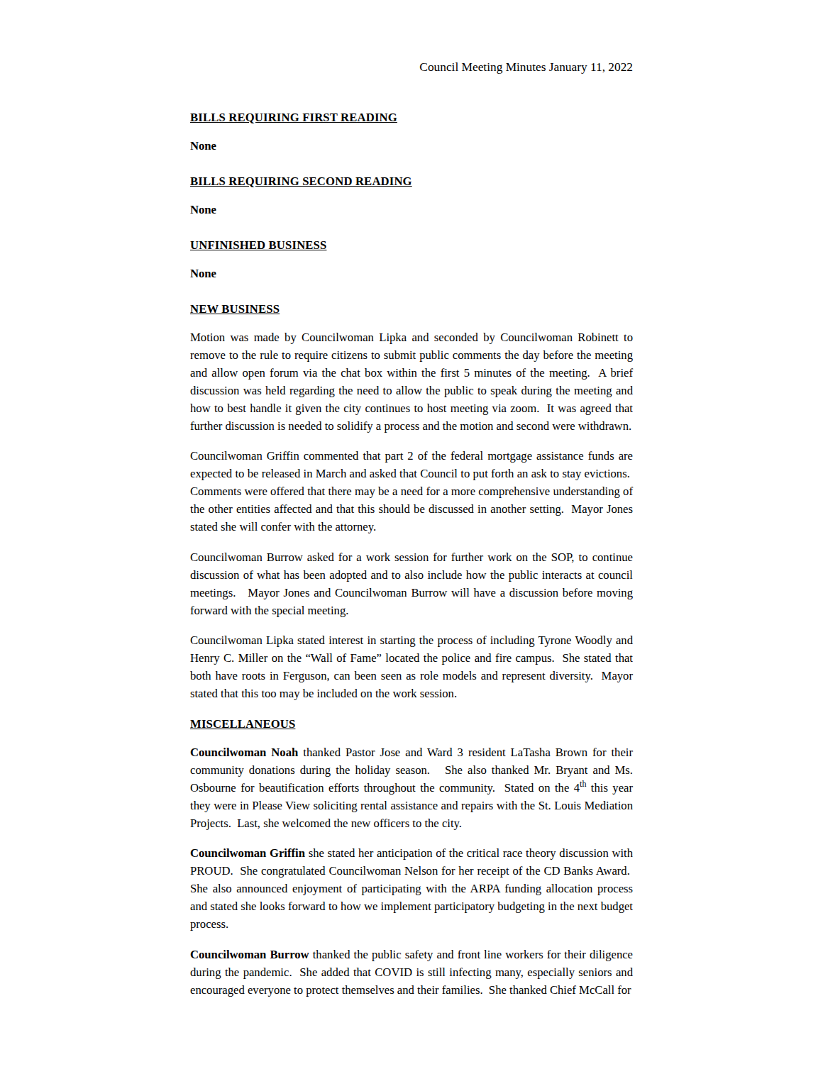Council Meeting Minutes January 11, 2022
BILLS REQUIRING FIRST READING
None
BILLS REQUIRING SECOND READING
None
UNFINISHED BUSINESS
None
NEW BUSINESS
Motion was made by Councilwoman Lipka and seconded by Councilwoman Robinett to remove to the rule to require citizens to submit public comments the day before the meeting and allow open forum via the chat box within the first 5 minutes of the meeting. A brief discussion was held regarding the need to allow the public to speak during the meeting and how to best handle it given the city continues to host meeting via zoom. It was agreed that further discussion is needed to solidify a process and the motion and second were withdrawn.
Councilwoman Griffin commented that part 2 of the federal mortgage assistance funds are expected to be released in March and asked that Council to put forth an ask to stay evictions. Comments were offered that there may be a need for a more comprehensive understanding of the other entities affected and that this should be discussed in another setting. Mayor Jones stated she will confer with the attorney.
Councilwoman Burrow asked for a work session for further work on the SOP, to continue discussion of what has been adopted and to also include how the public interacts at council meetings. Mayor Jones and Councilwoman Burrow will have a discussion before moving forward with the special meeting.
Councilwoman Lipka stated interest in starting the process of including Tyrone Woodly and Henry C. Miller on the “Wall of Fame” located the police and fire campus. She stated that both have roots in Ferguson, can been seen as role models and represent diversity. Mayor stated that this too may be included on the work session.
MISCELLANEOUS
Councilwoman Noah thanked Pastor Jose and Ward 3 resident LaTasha Brown for their community donations during the holiday season. She also thanked Mr. Bryant and Ms. Osbourne for beautification efforts throughout the community. Stated on the 4th this year they were in Please View soliciting rental assistance and repairs with the St. Louis Mediation Projects. Last, she welcomed the new officers to the city.
Councilwoman Griffin she stated her anticipation of the critical race theory discussion with PROUD. She congratulated Councilwoman Nelson for her receipt of the CD Banks Award. She also announced enjoyment of participating with the ARPA funding allocation process and stated she looks forward to how we implement participatory budgeting in the next budget process.
Councilwoman Burrow thanked the public safety and front line workers for their diligence during the pandemic. She added that COVID is still infecting many, especially seniors and encouraged everyone to protect themselves and their families. She thanked Chief McCall for